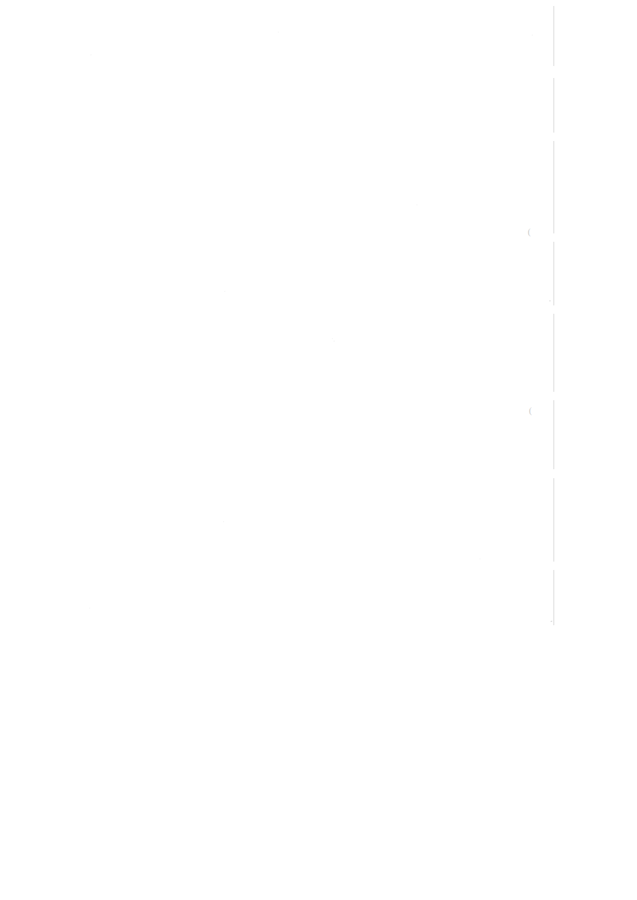(
(